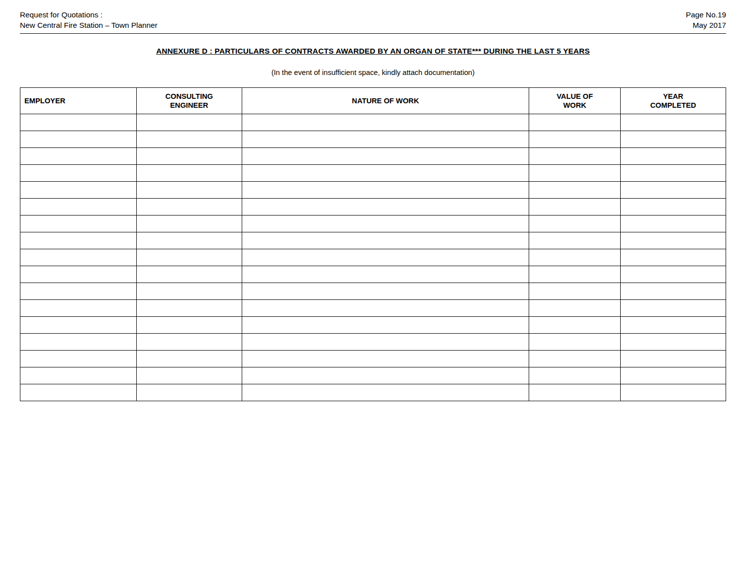Request for Quotations :
New Central Fire Station – Town Planner
Page No.19
May 2017
ANNEXURE D : PARTICULARS OF CONTRACTS AWARDED BY AN ORGAN OF STATE*** DURING THE LAST 5 YEARS
(In the event of insufficient space, kindly attach documentation)
| EMPLOYER | CONSULTING ENGINEER | NATURE OF WORK | VALUE OF WORK | YEAR COMPLETED |
| --- | --- | --- | --- | --- |